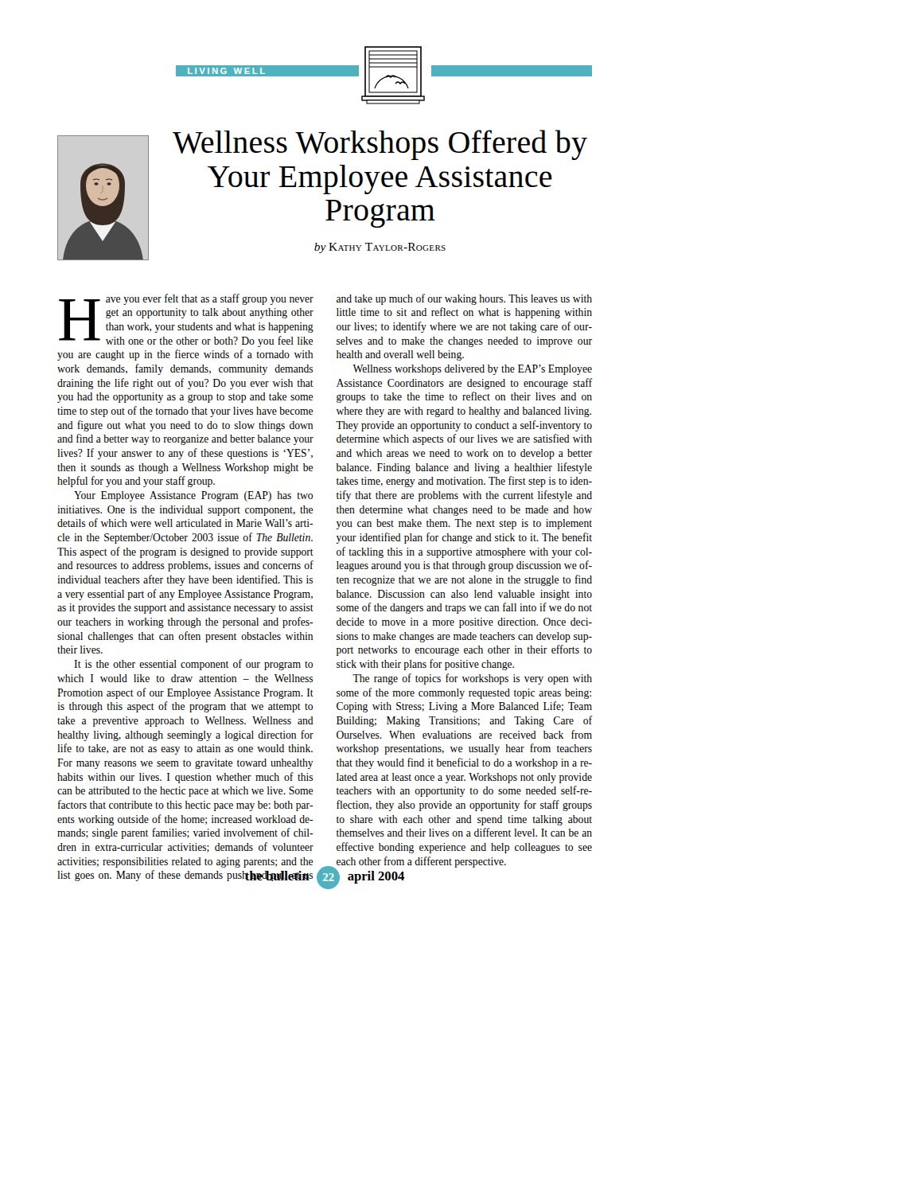LIVING WELL
Wellness Workshops Offered by
Your Employee Assistance Program
by Kathy Taylor-Rogers
Have you ever felt that as a staff group you never get an opportunity to talk about anything other than work, your students and what is happening with one or the other or both? Do you feel like you are caught up in the fierce winds of a tornado with work demands, family demands, community demands draining the life right out of you? Do you ever wish that you had the opportunity as a group to stop and take some time to step out of the tornado that your lives have become and figure out what you need to do to slow things down and find a better way to reorganize and better balance your lives? If your answer to any of these questions is ‘YES’, then it sounds as though a Wellness Workshop might be helpful for you and your staff group.
Your Employee Assistance Program (EAP) has two initiatives. One is the individual support component, the details of which were well articulated in Marie Wall’s article in the September/October 2003 issue of The Bulletin. This aspect of the program is designed to provide support and resources to address problems, issues and concerns of individual teachers after they have been identified. This is a very essential part of any Employee Assistance Program, as it provides the support and assistance necessary to assist our teachers in working through the personal and professional challenges that can often present obstacles within their lives.
It is the other essential component of our program to which I would like to draw attention – the Wellness Promotion aspect of our Employee Assistance Program. It is through this aspect of the program that we attempt to take a preventive approach to Wellness. Wellness and healthy living, although seemingly a logical direction for life to take, are not as easy to attain as one would think. For many reasons we seem to gravitate toward unhealthy habits within our lives. I question whether much of this can be attributed to the hectic pace at which we live. Some factors that contribute to this hectic pace may be: both parents working outside of the home; increased workload demands; single parent families; varied involvement of children in extra-curricular activities; demands of volunteer activities; responsibilities related to aging parents; and the list goes on. Many of these demands push and pull at us and take up much of our waking hours. This leaves us with little time to sit and reflect on what is happening within our lives; to identify where we are not taking care of ourselves and to make the changes needed to improve our health and overall well being.
Wellness workshops delivered by the EAP’s Employee Assistance Coordinators are designed to encourage staff groups to take the time to reflect on their lives and on where they are with regard to healthy and balanced living. They provide an opportunity to conduct a self-inventory to determine which aspects of our lives we are satisfied with and which areas we need to work on to develop a better balance. Finding balance and living a healthier lifestyle takes time, energy and motivation. The first step is to identify that there are problems with the current lifestyle and then determine what changes need to be made and how you can best make them. The next step is to implement your identified plan for change and stick to it. The benefit of tackling this in a supportive atmosphere with your colleagues around you is that through group discussion we often recognize that we are not alone in the struggle to find balance. Discussion can also lend valuable insight into some of the dangers and traps we can fall into if we do not decide to move in a more positive direction. Once decisions to make changes are made teachers can develop support networks to encourage each other in their efforts to stick with their plans for positive change.
The range of topics for workshops is very open with some of the more commonly requested topic areas being: Coping with Stress; Living a More Balanced Life; Team Building; Making Transitions; and Taking Care of Ourselves. When evaluations are received back from workshop presentations, we usually hear from teachers that they would find it beneficial to do a workshop in a related area at least once a year. Workshops not only provide teachers with an opportunity to do some needed self-reflection, they also provide an opportunity for staff groups to share with each other and spend time talking about themselves and their lives on a different level. It can be an effective bonding experience and help colleagues to see each other from a different perspective.
the bulletin 22 april 2004